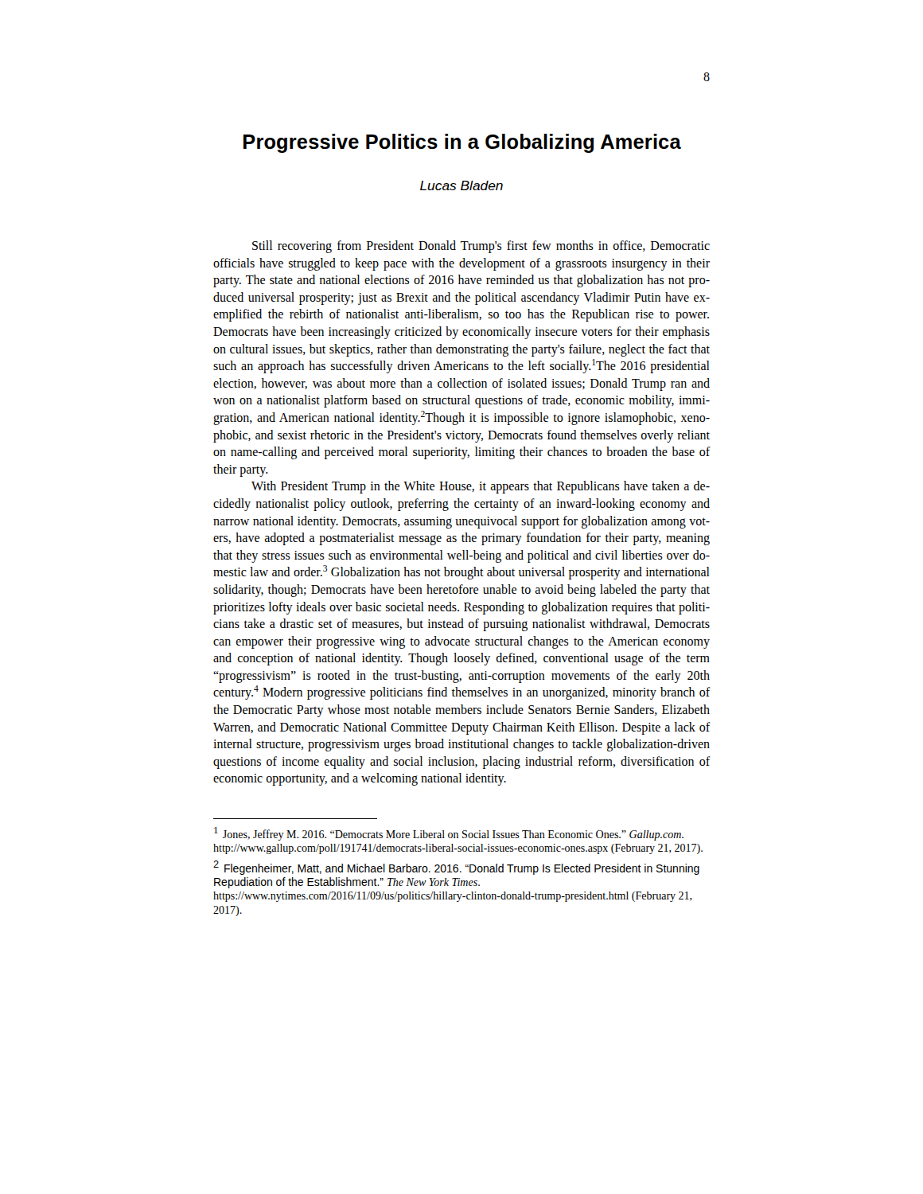8
Progressive Politics in a Globalizing America
Lucas Bladen
Still recovering from President Donald Trump's first few months in office, Democratic officials have struggled to keep pace with the development of a grassroots insurgency in their party. The state and national elections of 2016 have reminded us that globalization has not produced universal prosperity; just as Brexit and the political ascendancy Vladimir Putin have exemplified the rebirth of nationalist anti-liberalism, so too has the Republican rise to power. Democrats have been increasingly criticized by economically insecure voters for their emphasis on cultural issues, but skeptics, rather than demonstrating the party's failure, neglect the fact that such an approach has successfully driven Americans to the left socially.1The 2016 presidential election, however, was about more than a collection of isolated issues; Donald Trump ran and won on a nationalist platform based on structural questions of trade, economic mobility, immigration, and American national identity.2Though it is impossible to ignore islamophobic, xenophobic, and sexist rhetoric in the President's victory, Democrats found themselves overly reliant on name-calling and perceived moral superiority, limiting their chances to broaden the base of their party.
With President Trump in the White House, it appears that Republicans have taken a decidedly nationalist policy outlook, preferring the certainty of an inward-looking economy and narrow national identity. Democrats, assuming unequivocal support for globalization among voters, have adopted a postmaterialist message as the primary foundation for their party, meaning that they stress issues such as environmental well-being and political and civil liberties over domestic law and order.3 Globalization has not brought about universal prosperity and international solidarity, though; Democrats have been heretofore unable to avoid being labeled the party that prioritizes lofty ideals over basic societal needs. Responding to globalization requires that politicians take a drastic set of measures, but instead of pursuing nationalist withdrawal, Democrats can empower their progressive wing to advocate structural changes to the American economy and conception of national identity. Though loosely defined, conventional usage of the term “progressivism” is rooted in the trust-busting, anti-corruption movements of the early 20th century.4 Modern progressive politicians find themselves in an unorganized, minority branch of the Democratic Party whose most notable members include Senators Bernie Sanders, Elizabeth Warren, and Democratic National Committee Deputy Chairman Keith Ellison. Despite a lack of internal structure, progressivism urges broad institutional changes to tackle globalization-driven questions of income equality and social inclusion, placing industrial reform, diversification of economic opportunity, and a welcoming national identity.
1 Jones, Jeffrey M. 2016. “Democrats More Liberal on Social Issues Than Economic Ones.” Gallup.com. http://www.gallup.com/poll/191741/democrats-liberal-social-issues-economic-ones.aspx (February 21, 2017).
2 Flegenheimer, Matt, and Michael Barbaro. 2016. “Donald Trump Is Elected President in Stunning Repudiation of the Establishment.” The New York Times. https://www.nytimes.com/2016/11/09/us/politics/hillary-clinton-donald-trump-president.html (February 21, 2017).